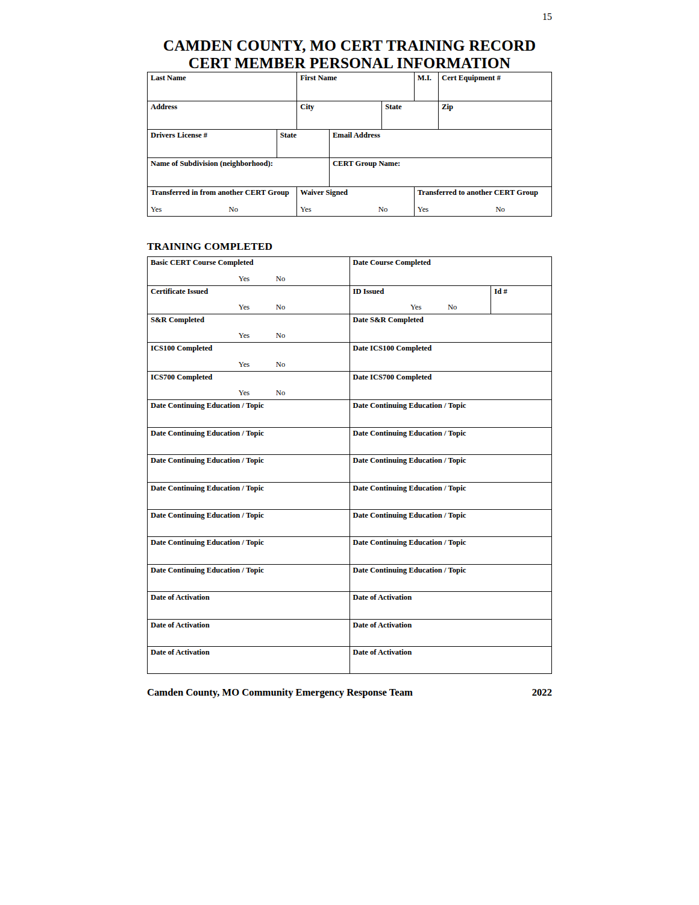15
CAMDEN COUNTY, MO CERT TRAINING RECORD CERT MEMBER PERSONAL INFORMATION
| Last Name | First Name | M.I. | Cert Equipment # |
| Address | City | State | Zip |
| Drivers License # | State | Email Address |
| Name of Subdivision (neighborhood): | CERT Group Name: |
| Transferred in from another CERT Group Yes No | Waiver Signed Yes No | Transferred to another CERT Group Yes No |
TRAINING COMPLETED
| Basic CERT Course Completed Yes No | Date Course Completed |
| Certificate Issued Yes No | ID Issued Yes No | Id # |
| S&R Completed Yes No | Date S&R Completed |
| ICS100 Completed Yes No | Date ICS100 Completed |
| ICS700 Completed Yes No | Date ICS700 Completed |
| Date Continuing Education / Topic | Date Continuing Education / Topic |
| Date Continuing Education / Topic | Date Continuing Education / Topic |
| Date Continuing Education / Topic | Date Continuing Education / Topic |
| Date Continuing Education / Topic | Date Continuing Education / Topic |
| Date Continuing Education / Topic | Date Continuing Education / Topic |
| Date Continuing Education / Topic | Date Continuing Education / Topic |
| Date Continuing Education / Topic | Date Continuing Education / Topic |
| Date of Activation | Date of Activation |
| Date of Activation | Date of Activation |
| Date of Activation | Date of Activation |
Camden County, MO Community Emergency Response Team
2022